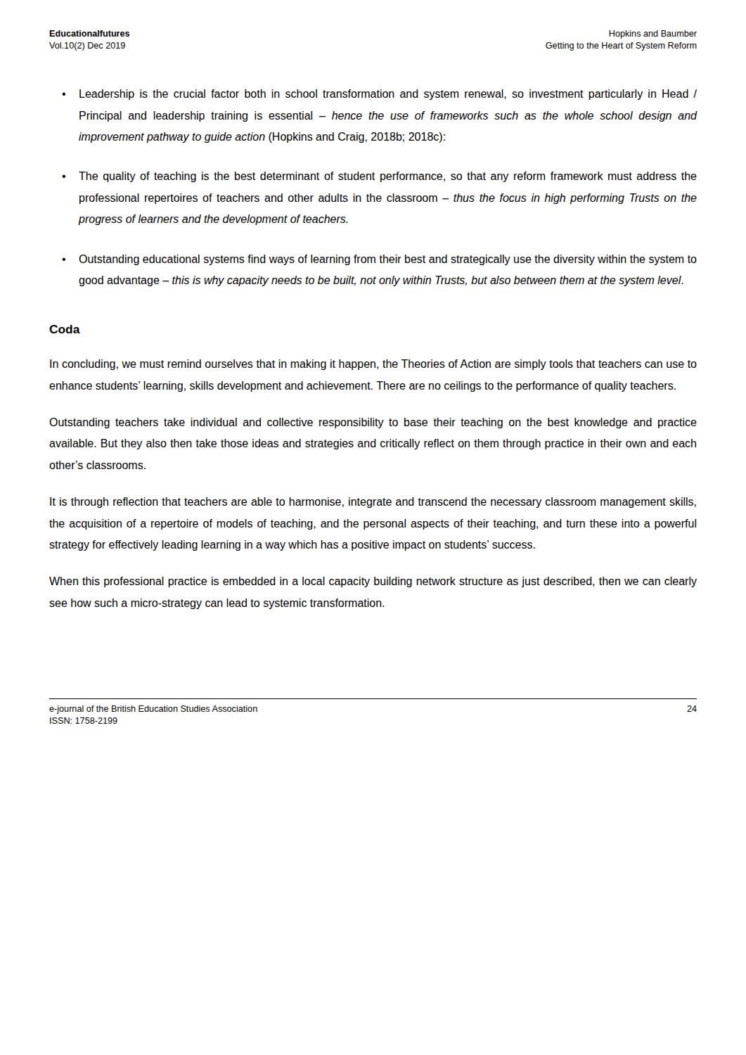Educationalfutures
Vol.10(2) Dec 2019
Hopkins and Baumber
Getting to the Heart of System Reform
Leadership is the crucial factor both in school transformation and system renewal, so investment particularly in Head / Principal and leadership training is essential – hence the use of frameworks such as the whole school design and improvement pathway to guide action (Hopkins and Craig, 2018b; 2018c):
The quality of teaching is the best determinant of student performance, so that any reform framework must address the professional repertoires of teachers and other adults in the classroom – thus the focus in high performing Trusts on the progress of learners and the development of teachers.
Outstanding educational systems find ways of learning from their best and strategically use the diversity within the system to good advantage – this is why capacity needs to be built, not only within Trusts, but also between them at the system level.
Coda
In concluding, we must remind ourselves that in making it happen, the Theories of Action are simply tools that teachers can use to enhance students’ learning, skills development and achievement. There are no ceilings to the performance of quality teachers.
Outstanding teachers take individual and collective responsibility to base their teaching on the best knowledge and practice available. But they also then take those ideas and strategies and critically reflect on them through practice in their own and each other’s classrooms.
It is through reflection that teachers are able to harmonise, integrate and transcend the necessary classroom management skills, the acquisition of a repertoire of models of teaching, and the personal aspects of their teaching, and turn these into a powerful strategy for effectively leading learning in a way which has a positive impact on students’ success.
When this professional practice is embedded in a local capacity building network structure as just described, then we can clearly see how such a micro-strategy can lead to systemic transformation.
e-journal of the British Education Studies Association
ISSN: 1758-2199
24